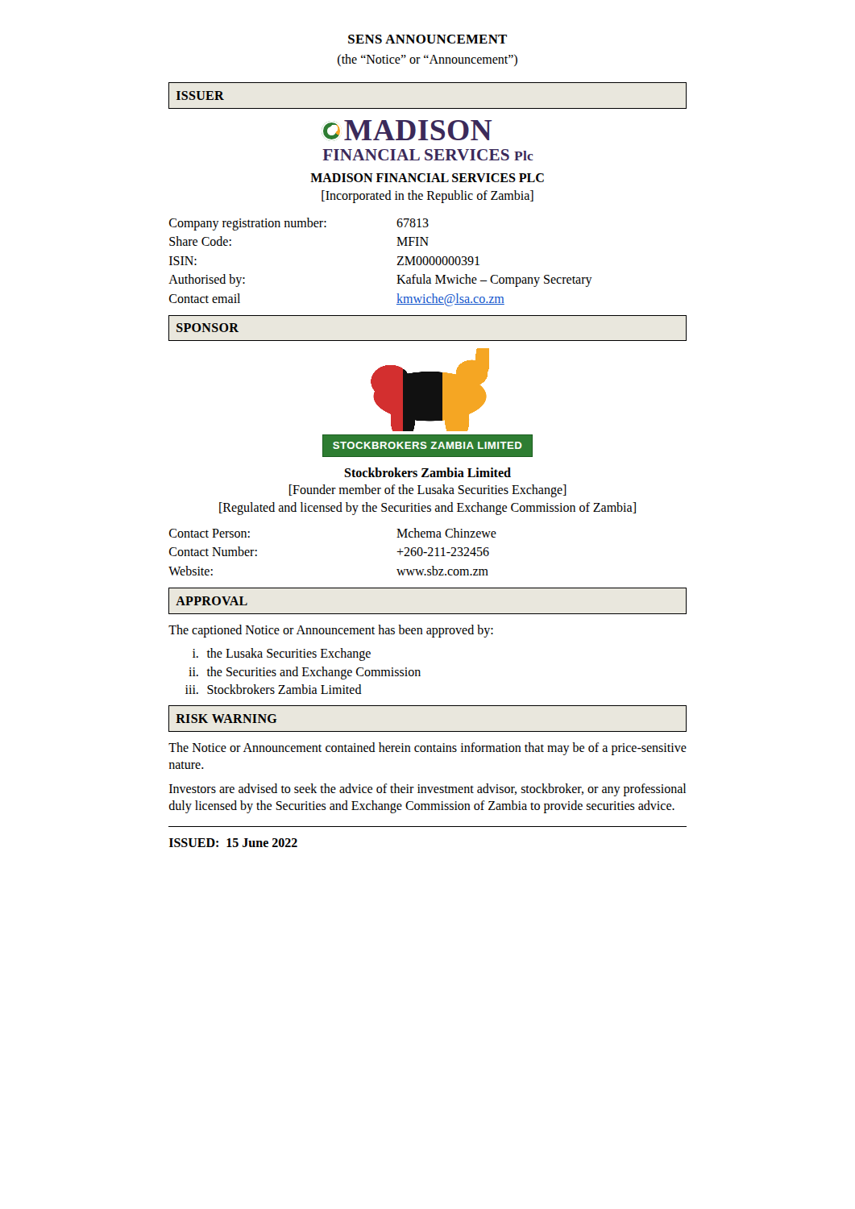SENS ANNOUNCEMENT
(the “Notice” or “Announcement”)
ISSUER
MADISON
FINANCIAL SERVICES Plc
MADISON FINANCIAL SERVICES PLC
[Incorporated in the Republic of Zambia]
| Company registration number: | 67813 |
| Share Code: | MFIN |
| ISIN: | ZM0000000391 |
| Authorised by: | Kafula Mwiche – Company Secretary |
| Contact email | kmwiche@lsa.co.zm |
SPONSOR
STOCKBROKERS ZAMBIA LIMITED
Stockbrokers Zambia Limited
[Founder member of the Lusaka Securities Exchange]
[Regulated and licensed by the Securities and Exchange Commission of Zambia]
| Contact Person: | Mchema Chinzewe |
| Contact Number: | +260-211-232456 |
| Website: | www.sbz.com.zm |
APPROVAL
The captioned Notice or Announcement has been approved by:
the Lusaka Securities Exchange
the Securities and Exchange Commission
Stockbrokers Zambia Limited
RISK WARNING
The Notice or Announcement contained herein contains information that may be of a price-sensitive nature.
Investors are advised to seek the advice of their investment advisor, stockbroker, or any professional duly licensed by the Securities and Exchange Commission of Zambia to provide securities advice.
ISSUED: 15 June 2022